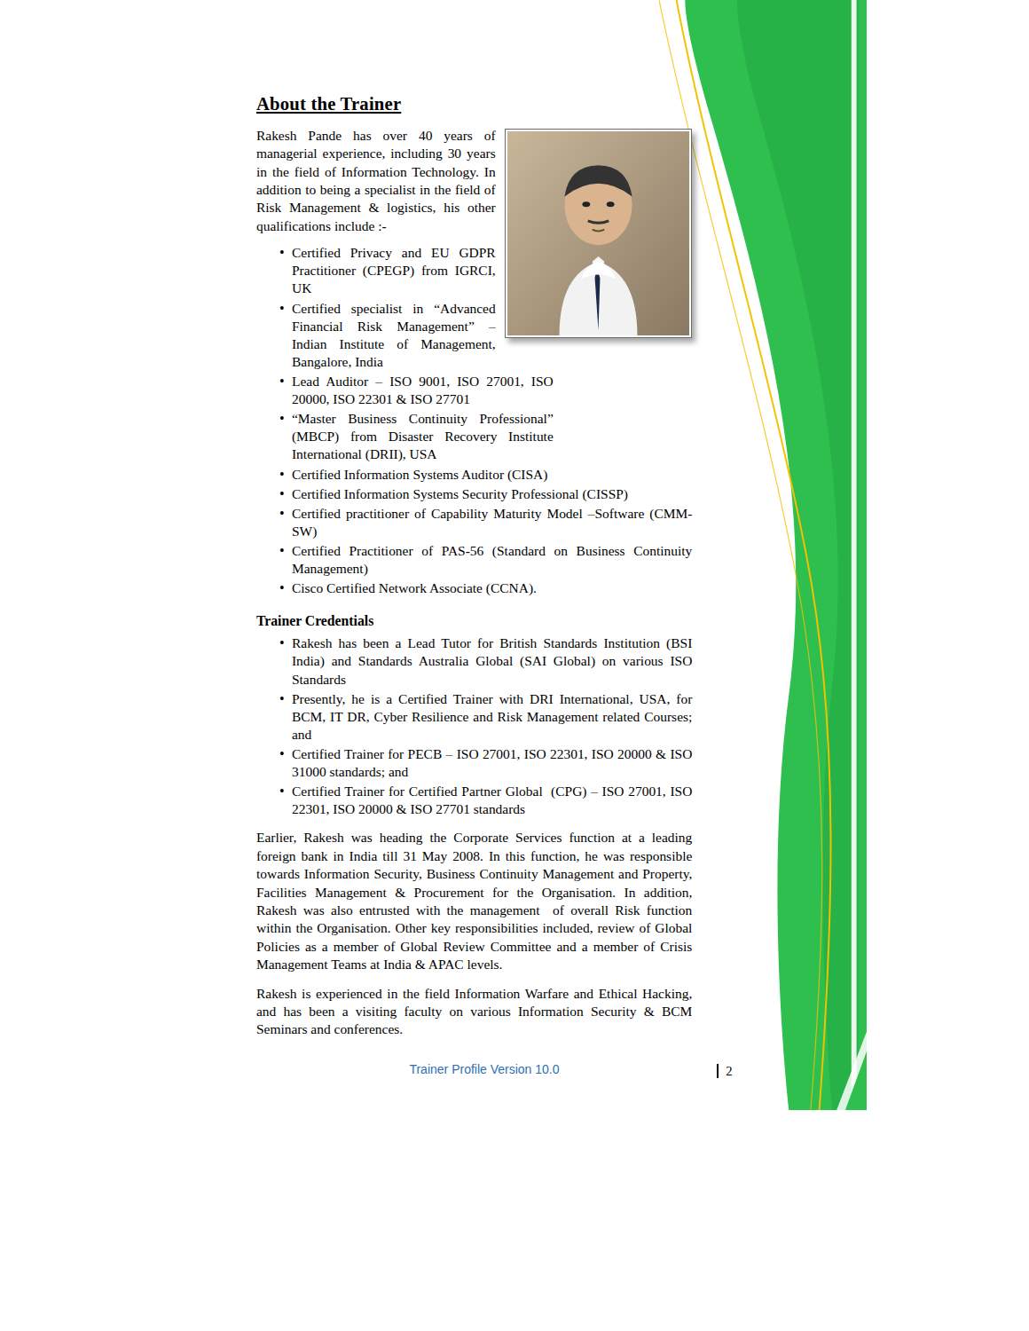About the Trainer
Rakesh Pande has over 40 years of managerial experience, including 30 years in the field of Information Technology. In addition to being a specialist in the field of Risk Management & logistics, his other qualifications include :-
Certified Privacy and EU GDPR Practitioner (CPEGP) from IGRCI, UK
Certified specialist in “Advanced Financial Risk Management” – Indian Institute of Management, Bangalore, India
Lead Auditor – ISO 9001, ISO 27001, ISO 20000, ISO 22301 & ISO 27701
“Master Business Continuity Professional” (MBCP) from Disaster Recovery Institute International (DRII), USA
Certified Information Systems Auditor (CISA)
Certified Information Systems Security Professional (CISSP)
Certified practitioner of Capability Maturity Model –Software (CMM-SW)
Certified Practitioner of PAS-56 (Standard on Business Continuity Management)
Cisco Certified Network Associate (CCNA).
Trainer Credentials
Rakesh has been a Lead Tutor for British Standards Institution (BSI India) and Standards Australia Global (SAI Global) on various ISO Standards
Presently, he is a Certified Trainer with DRI International, USA, for BCM, IT DR, Cyber Resilience and Risk Management related Courses; and
Certified Trainer for PECB – ISO 27001, ISO 22301, ISO 20000 & ISO 31000 standards; and
Certified Trainer for Certified Partner Global (CPG) – ISO 27001, ISO 22301, ISO 20000 & ISO 27701 standards
Earlier, Rakesh was heading the Corporate Services function at a leading foreign bank in India till 31 May 2008. In this function, he was responsible towards Information Security, Business Continuity Management and Property, Facilities Management & Procurement for the Organisation. In addition, Rakesh was also entrusted with the management of overall Risk function within the Organisation. Other key responsibilities included, review of Global Policies as a member of Global Review Committee and a member of Crisis Management Teams at India & APAC levels.
Rakesh is experienced in the field Information Warfare and Ethical Hacking, and has been a visiting faculty on various Information Security & BCM Seminars and conferences.
Trainer Profile Version 10.0 2